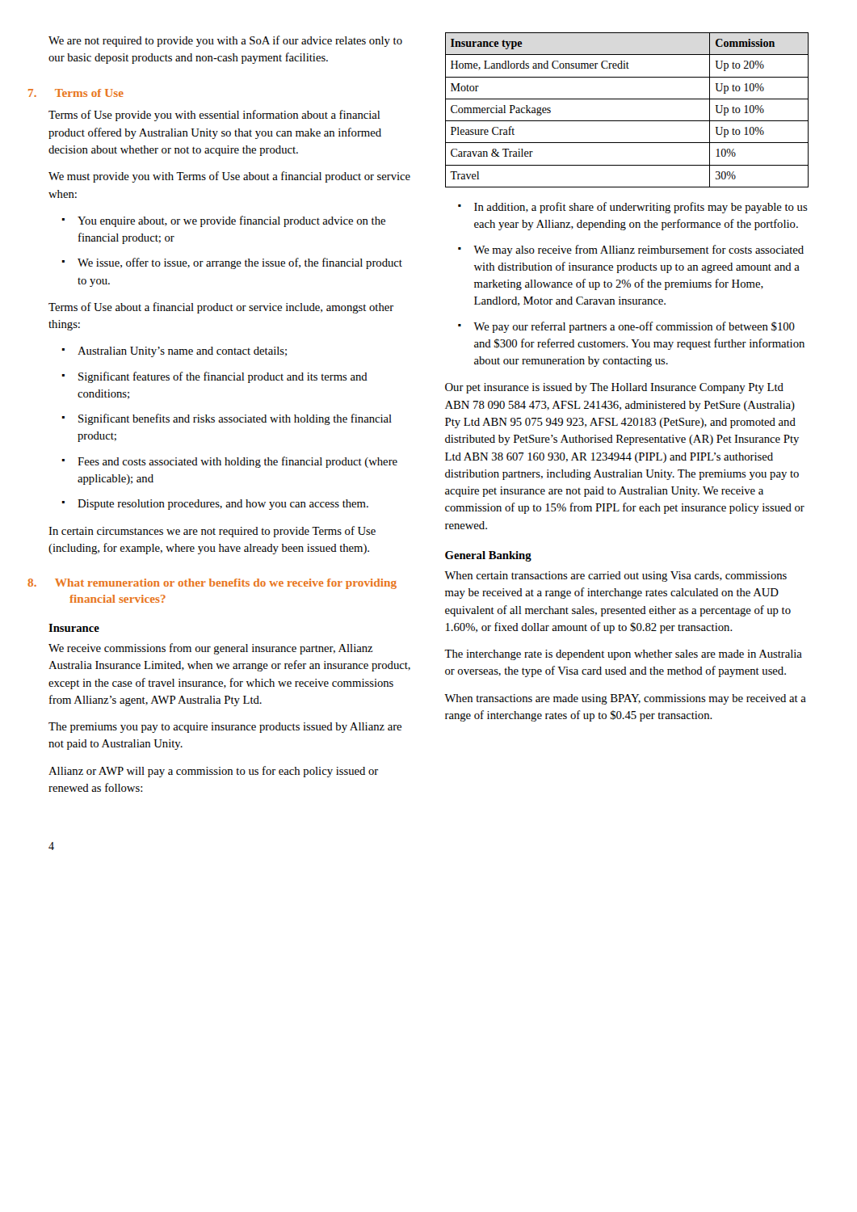We are not required to provide you with a SoA if our advice relates only to our basic deposit products and non-cash payment facilities.
7. Terms of Use
Terms of Use provide you with essential information about a financial product offered by Australian Unity so that you can make an informed decision about whether or not to acquire the product.
We must provide you with Terms of Use about a financial product or service when:
You enquire about, or we provide financial product advice on the financial product; or
We issue, offer to issue, or arrange the issue of, the financial product to you.
Terms of Use about a financial product or service include, amongst other things:
Australian Unity’s name and contact details;
Significant features of the financial product and its terms and conditions;
Significant benefits and risks associated with holding the financial product;
Fees and costs associated with holding the financial product (where applicable); and
Dispute resolution procedures, and how you can access them.
In certain circumstances we are not required to provide Terms of Use (including, for example, where you have already been issued them).
8. What remuneration or other benefits do we receive for providing financial services?
Insurance
We receive commissions from our general insurance partner, Allianz Australia Insurance Limited, when we arrange or refer an insurance product, except in the case of travel insurance, for which we receive commissions from Allianz’s agent, AWP Australia Pty Ltd.
The premiums you pay to acquire insurance products issued by Allianz are not paid to Australian Unity.
Allianz or AWP will pay a commission to us for each policy issued or renewed as follows:
| Insurance type | Commission |
| --- | --- |
| Home, Landlords and Consumer Credit | Up to 20% |
| Motor | Up to 10% |
| Commercial Packages | Up to 10% |
| Pleasure Craft | Up to 10% |
| Caravan & Trailer | 10% |
| Travel | 30% |
In addition, a profit share of underwriting profits may be payable to us each year by Allianz, depending on the performance of the portfolio.
We may also receive from Allianz reimbursement for costs associated with distribution of insurance products up to an agreed amount and a marketing allowance of up to 2% of the premiums for Home, Landlord, Motor and Caravan insurance.
We pay our referral partners a one-off commission of between $100 and $300 for referred customers. You may request further information about our remuneration by contacting us.
Our pet insurance is issued by The Hollard Insurance Company Pty Ltd ABN 78 090 584 473, AFSL 241436, administered by PetSure (Australia) Pty Ltd ABN 95 075 949 923, AFSL 420183 (PetSure), and promoted and distributed by PetSure’s Authorised Representative (AR) Pet Insurance Pty Ltd ABN 38 607 160 930, AR 1234944 (PIPL) and PIPL’s authorised distribution partners, including Australian Unity. The premiums you pay to acquire pet insurance are not paid to Australian Unity. We receive a commission of up to 15% from PIPL for each pet insurance policy issued or renewed.
General Banking
When certain transactions are carried out using Visa cards, commissions may be received at a range of interchange rates calculated on the AUD equivalent of all merchant sales, presented either as a percentage of up to 1.60%, or fixed dollar amount of up to $0.82 per transaction.
The interchange rate is dependent upon whether sales are made in Australia or overseas, the type of Visa card used and the method of payment used.
When transactions are made using BPAY, commissions may be received at a range of interchange rates of up to $0.45 per transaction.
4